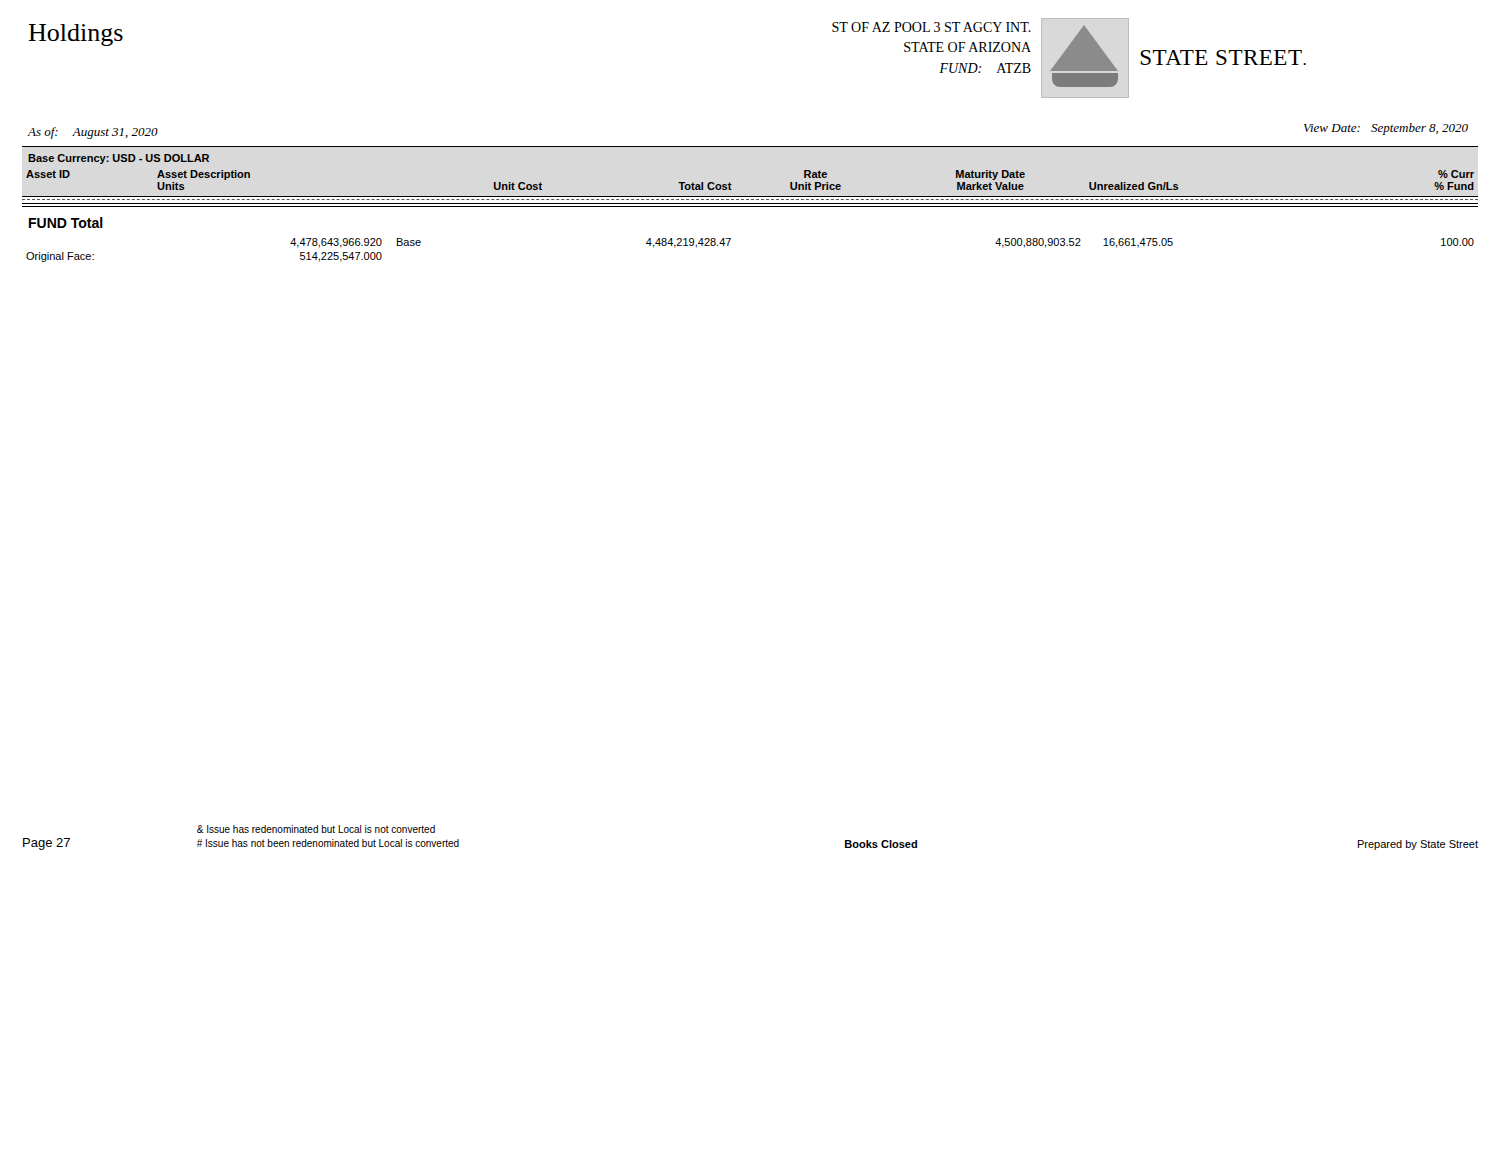| Holdings | ST OF AZ POOL 3 ST AGCY INT. STATE OF ARIZONA FUND: ATZB | STATE STREET . |
| As of: August 31, 2020 | View Date: September 8, 2020 |
Base Currency: USD - US DOLLAR
| Asset ID | Asset Description | | | Rate | Maturity Date | | % Curr |
| | Units | Unit Cost | Total Cost | Unit Price | Market Value | Unrealized Gn/Ls | % Fund |
FUND Total
| | 4,478,643,966.920 | Base | 4,484,219,428.47 | | 4,500,880,903.52 | 16,661,475.05 | 100.00 |
| Original Face: | 514,225,547.000 | | | | | | |
| Page 27 | & Issue has redenominated but Local is not converted # Issue has not been redenominated but Local is converted | Books Closed | Prepared by State Street |